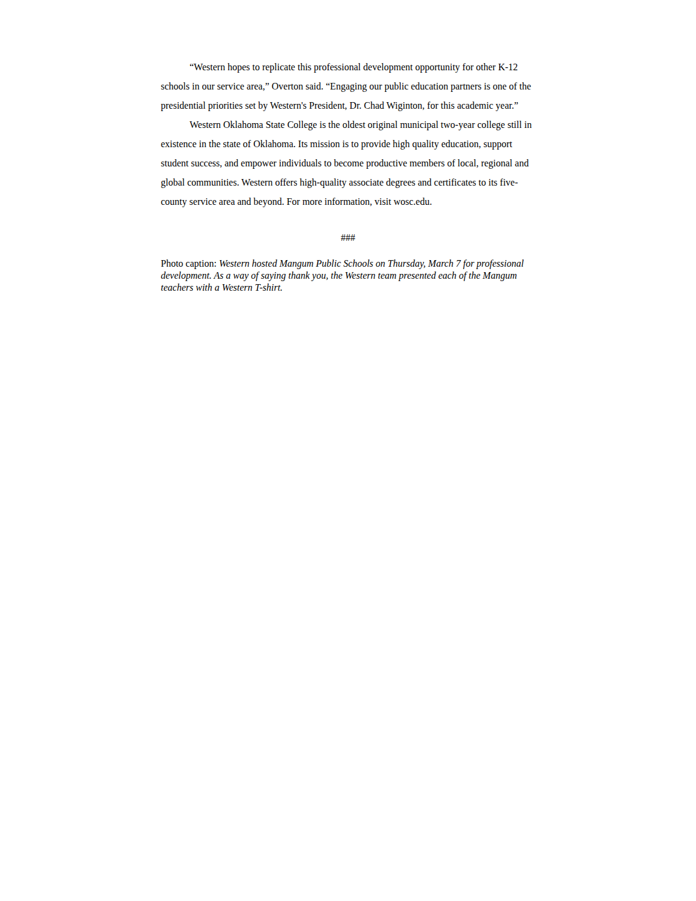“Western hopes to replicate this professional development opportunity for other K-12 schools in our service area,” Overton said. “Engaging our public education partners is one of the presidential priorities set by Western's President, Dr. Chad Wiginton, for this academic year.”
Western Oklahoma State College is the oldest original municipal two-year college still in existence in the state of Oklahoma. Its mission is to provide high quality education, support student success, and empower individuals to become productive members of local, regional and global communities. Western offers high-quality associate degrees and certificates to its five-county service area and beyond. For more information, visit wosc.edu.
###
Photo caption: Western hosted Mangum Public Schools on Thursday, March 7 for professional development. As a way of saying thank you, the Western team presented each of the Mangum teachers with a Western T-shirt.